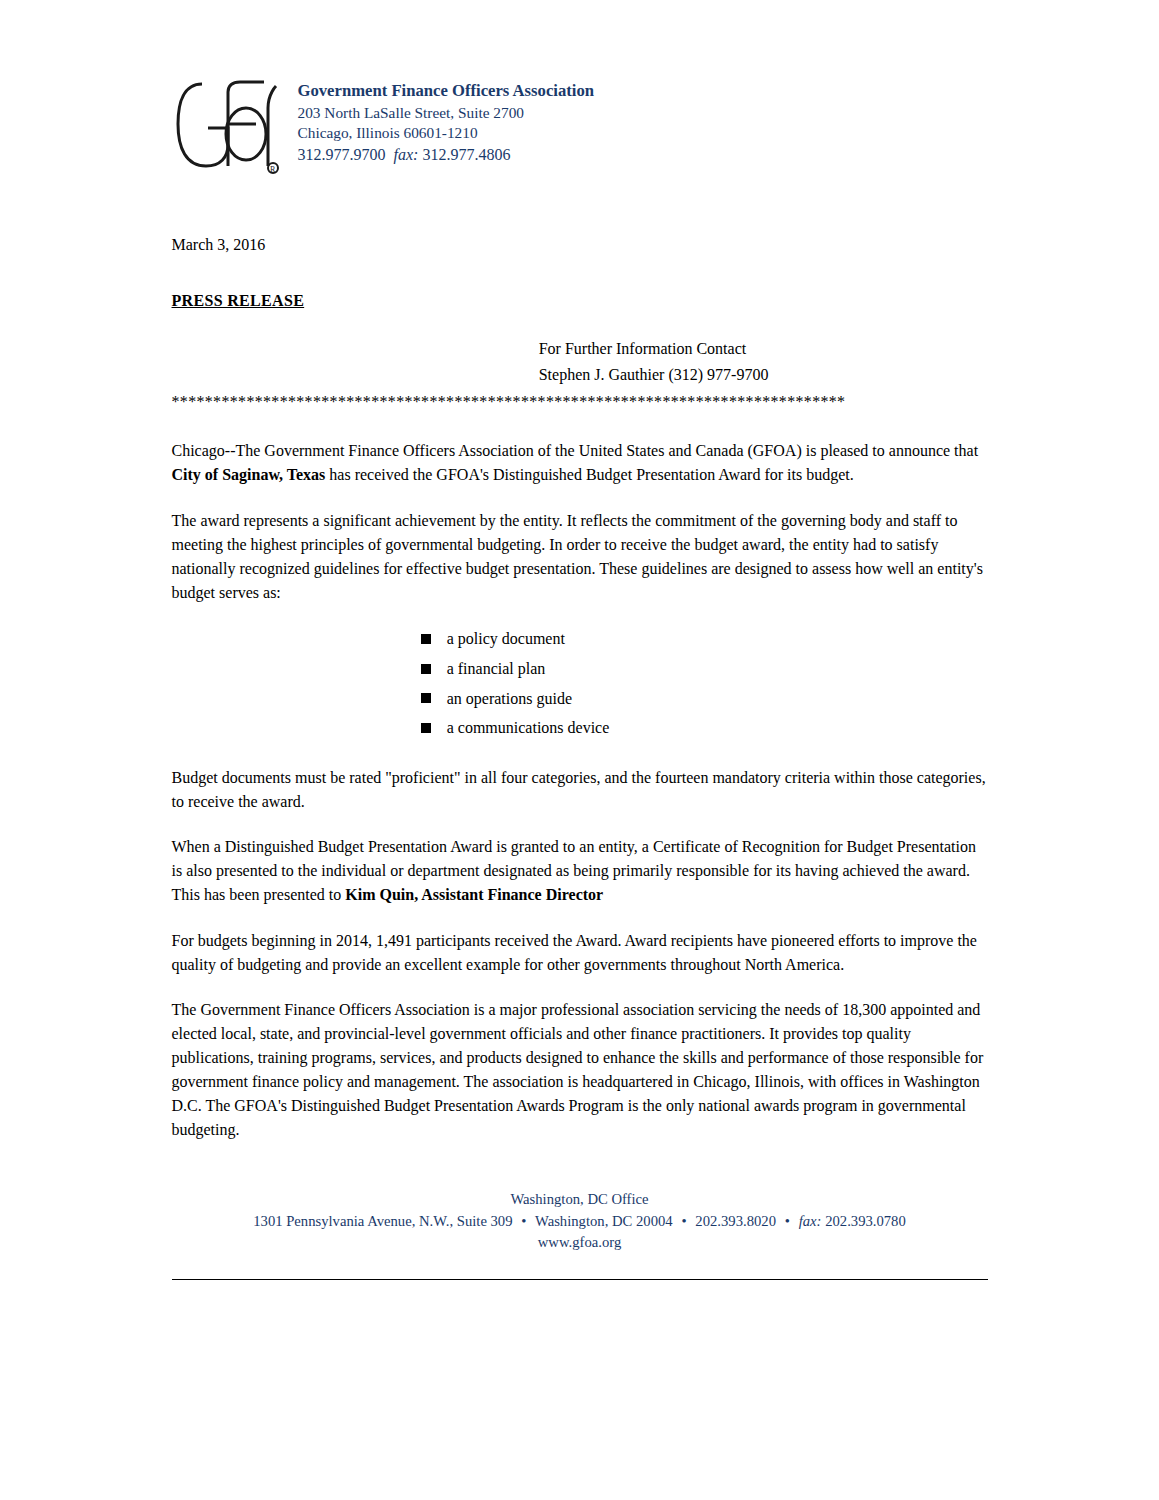R
Government Finance Officers Association
203 North LaSalle Street, Suite 2700
Chicago, Illinois 60601-1210
312.977.9700 fax: 312.977.4806
March 3, 2016
PRESS RELEASE
For Further Information Contact
Stephen J. Gauthier (312) 977-9700
*********************************************************************************
Chicago--The Government Finance Officers Association of the United States and Canada (GFOA) is pleased to announce that City of Saginaw, Texas has received the GFOA's Distinguished Budget Presentation Award for its budget.
The award represents a significant achievement by the entity. It reflects the commitment of the governing body and staff to meeting the highest principles of governmental budgeting. In order to receive the budget award, the entity had to satisfy nationally recognized guidelines for effective budget presentation. These guidelines are designed to assess how well an entity's budget serves as:
a policy document
a financial plan
an operations guide
a communications device
Budget documents must be rated "proficient" in all four categories, and the fourteen mandatory criteria within those categories, to receive the award.
When a Distinguished Budget Presentation Award is granted to an entity, a Certificate of Recognition for Budget Presentation is also presented to the individual or department designated as being primarily responsible for its having achieved the award. This has been presented to Kim Quin, Assistant Finance Director
For budgets beginning in 2014, 1,491 participants received the Award. Award recipients have pioneered efforts to improve the quality of budgeting and provide an excellent example for other governments throughout North America.
The Government Finance Officers Association is a major professional association servicing the needs of 18,300 appointed and elected local, state, and provincial-level government officials and other finance practitioners. It provides top quality publications, training programs, services, and products designed to enhance the skills and performance of those responsible for government finance policy and management. The association is headquartered in Chicago, Illinois, with offices in Washington D.C. The GFOA's Distinguished Budget Presentation Awards Program is the only national awards program in governmental budgeting.
Washington, DC Office
1301 Pennsylvania Avenue, N.W., Suite 309 • Washington, DC 20004 • 202.393.8020 • fax: 202.393.0780
www.gfoa.org